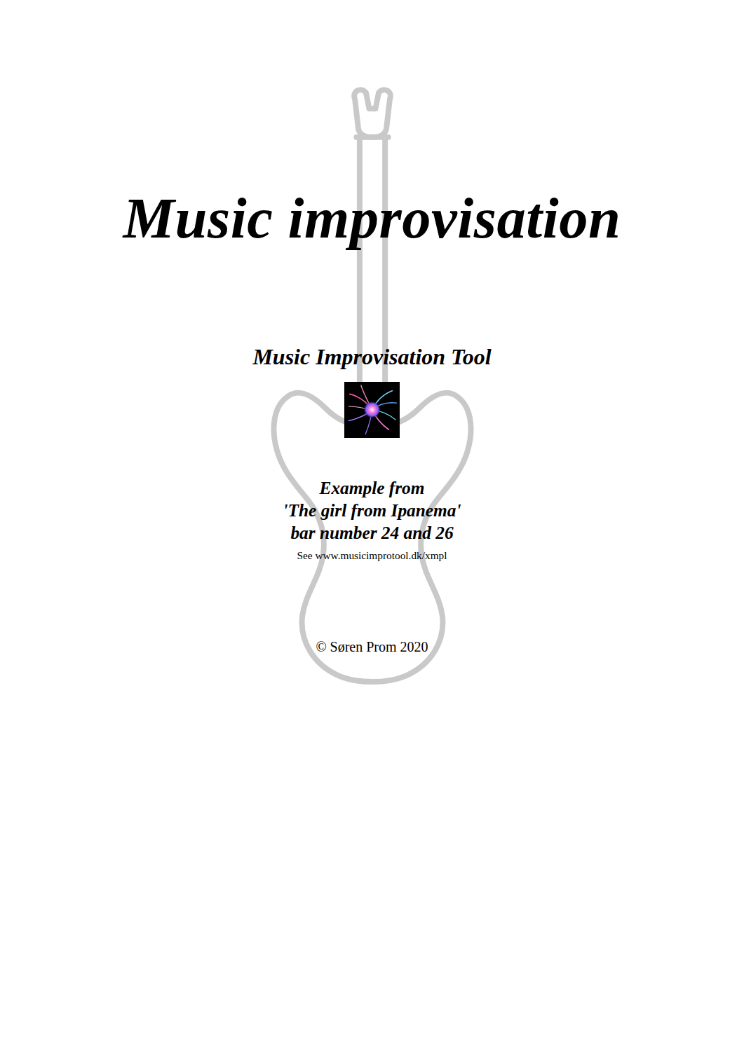Music improvisation
Music Improvisation Tool
Example from
'The girl from Ipanema'
bar number 24 and 26 See www.musicimprotool.dk/xmpl
© Søren Prom 2020